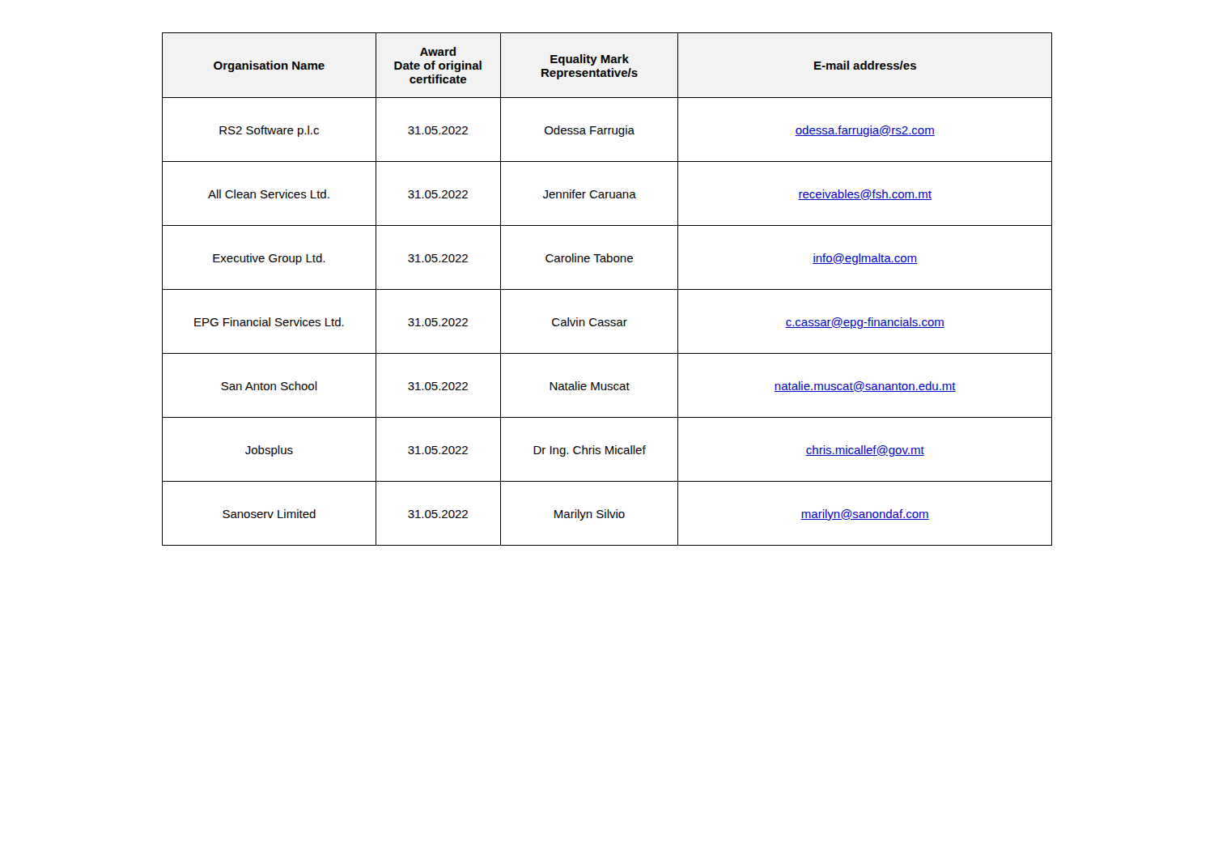| Organisation Name | Award Date of original certificate | Equality Mark Representative/s | E-mail address/es |
| --- | --- | --- | --- |
| RS2 Software p.l.c | 31.05.2022 | Odessa Farrugia | odessa.farrugia@rs2.com |
| All Clean Services Ltd. | 31.05.2022 | Jennifer Caruana | receivables@fsh.com.mt |
| Executive Group Ltd. | 31.05.2022 | Caroline Tabone | info@eglmalta.com |
| EPG Financial Services Ltd. | 31.05.2022 | Calvin Cassar | c.cassar@epg-financials.com |
| San Anton School | 31.05.2022 | Natalie Muscat | natalie.muscat@sananton.edu.mt |
| Jobsplus | 31.05.2022 | Dr Ing. Chris Micallef | chris.micallef@gov.mt |
| Sanoserv Limited | 31.05.2022 | Marilyn Silvio | marilyn@sanondaf.com |